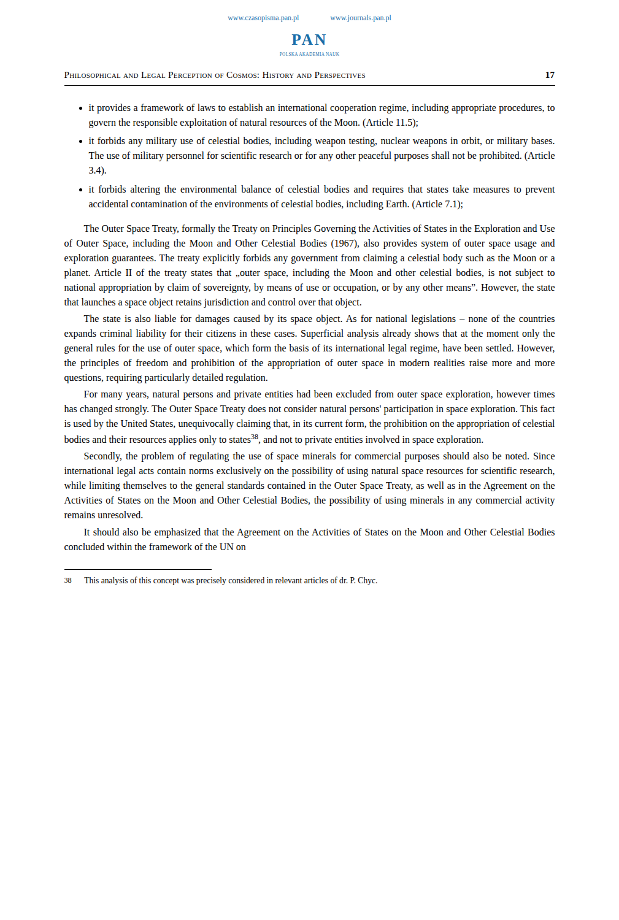www.czasopisma.pan.pl www.journals.pan.pl
PAN POLSKA AKADEMIA NAUK
Philosophical and Legal Perception of Cosmos: History and Perspectives 17
it provides a framework of laws to establish an international cooperation regime, including appropriate procedures, to govern the responsible exploitation of natural resources of the Moon. (Article 11.5);
it forbids any military use of celestial bodies, including weapon testing, nuclear weapons in orbit, or military bases. The use of military personnel for scientific research or for any other peaceful purposes shall not be prohibited. (Article 3.4).
it forbids altering the environmental balance of celestial bodies and requires that states take measures to prevent accidental contamination of the environments of celestial bodies, including Earth. (Article 7.1);
The Outer Space Treaty, formally the Treaty on Principles Governing the Activities of States in the Exploration and Use of Outer Space, including the Moon and Other Celestial Bodies (1967), also provides system of outer space usage and exploration guarantees. The treaty explicitly forbids any government from claiming a celestial body such as the Moon or a planet. Article II of the treaty states that „outer space, including the Moon and other celestial bodies, is not subject to national appropriation by claim of sovereignty, by means of use or occupation, or by any other means”. However, the state that launches a space object retains jurisdiction and control over that object.
The state is also liable for damages caused by its space object. As for national legislations – none of the countries expands criminal liability for their citizens in these cases. Superficial analysis already shows that at the moment only the general rules for the use of outer space, which form the basis of its international legal regime, have been settled. However, the principles of freedom and prohibition of the appropriation of outer space in modern realities raise more and more questions, requiring particularly detailed regulation.
For many years, natural persons and private entities had been excluded from outer space exploration, however times has changed strongly. The Outer Space Treaty does not consider natural persons' participation in space exploration. This fact is used by the United States, unequivocally claiming that, in its current form, the prohibition on the appropriation of celestial bodies and their resources applies only to states38, and not to private entities involved in space exploration.
Secondly, the problem of regulating the use of space minerals for commercial purposes should also be noted. Since international legal acts contain norms exclusively on the possibility of using natural space resources for scientific research, while limiting themselves to the general standards contained in the Outer Space Treaty, as well as in the Agreement on the Activities of States on the Moon and Other Celestial Bodies, the possibility of using minerals in any commercial activity remains unresolved.
It should also be emphasized that the Agreement on the Activities of States on the Moon and Other Celestial Bodies concluded within the framework of the UN on
38 This analysis of this concept was precisely considered in relevant articles of dr. P. Chyc.